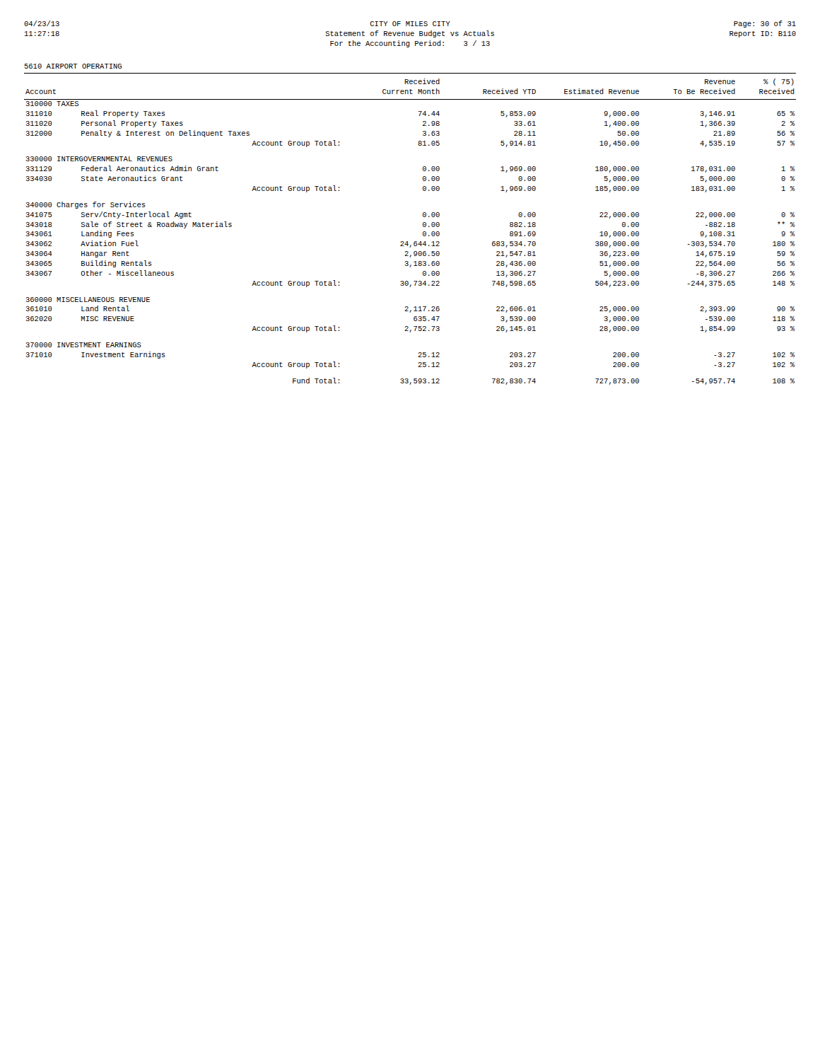04/23/13 11:27:18
CITY OF MILES CITY Statement of Revenue Budget vs Actuals For the Accounting Period: 3 / 13
Page: 30 of 31 Report ID: B110
5610 AIRPORT OPERATING
| Account | Received Current Month | Received YTD | Estimated Revenue | Revenue To Be Received | % ( 75) Received |
| --- | --- | --- | --- | --- | --- |
| 310000 TAXES | | | | | |
| 311010 | Real Property Taxes | 74.44 | 5,853.09 | 9,000.00 | 3,146.91 | 65 % |
| 311020 | Personal Property Taxes | 2.98 | 33.61 | 1,400.00 | 1,366.39 | 2 % |
| 312000 | Penalty & Interest on Delinquent Taxes | 3.63 | 28.11 | 50.00 | 21.89 | 56 % |
| | Account Group Total: | 81.05 | 5,914.81 | 10,450.00 | 4,535.19 | 57 % |
| 330000 INTERGOVERNMENTAL REVENUES | | | | | |
| 331129 | Federal Aeronautics Admin Grant | 0.00 | 1,969.00 | 180,000.00 | 178,031.00 | 1 % |
| 334030 | State Aeronautics Grant | 0.00 | 0.00 | 5,000.00 | 5,000.00 | 0 % |
| | Account Group Total: | 0.00 | 1,969.00 | 185,000.00 | 183,031.00 | 1 % |
| 340000 Charges for Services | | | | | |
| 341075 | Serv/Cnty-Interlocal Agmt | 0.00 | 0.00 | 22,000.00 | 22,000.00 | 0 % |
| 343018 | Sale of Street & Roadway Materials | 0.00 | 882.18 | 0.00 | -882.18 | ** % |
| 343061 | Landing Fees | 0.00 | 891.69 | 10,000.00 | 9,108.31 | 9 % |
| 343062 | Aviation Fuel | 24,644.12 | 683,534.70 | 380,000.00 | -303,534.70 | 180 % |
| 343064 | Hangar Rent | 2,906.50 | 21,547.81 | 36,223.00 | 14,675.19 | 59 % |
| 343065 | Building Rentals | 3,183.60 | 28,436.00 | 51,000.00 | 22,564.00 | 56 % |
| 343067 | Other - Miscellaneous | 0.00 | 13,306.27 | 5,000.00 | -8,306.27 | 266 % |
| | Account Group Total: | 30,734.22 | 748,598.65 | 504,223.00 | -244,375.65 | 148 % |
| 360000 MISCELLANEOUS REVENUE | | | | | |
| 361010 | Land Rental | 2,117.26 | 22,606.01 | 25,000.00 | 2,393.99 | 90 % |
| 362020 | MISC REVENUE | 635.47 | 3,539.00 | 3,000.00 | -539.00 | 118 % |
| | Account Group Total: | 2,752.73 | 26,145.01 | 28,000.00 | 1,854.99 | 93 % |
| 370000 INVESTMENT EARNINGS | | | | | |
| 371010 | Investment Earnings | 25.12 | 203.27 | 200.00 | -3.27 | 102 % |
| | Account Group Total: | 25.12 | 203.27 | 200.00 | -3.27 | 102 % |
| | Fund Total: | 33,593.12 | 782,830.74 | 727,873.00 | -54,957.74 | 108 % |